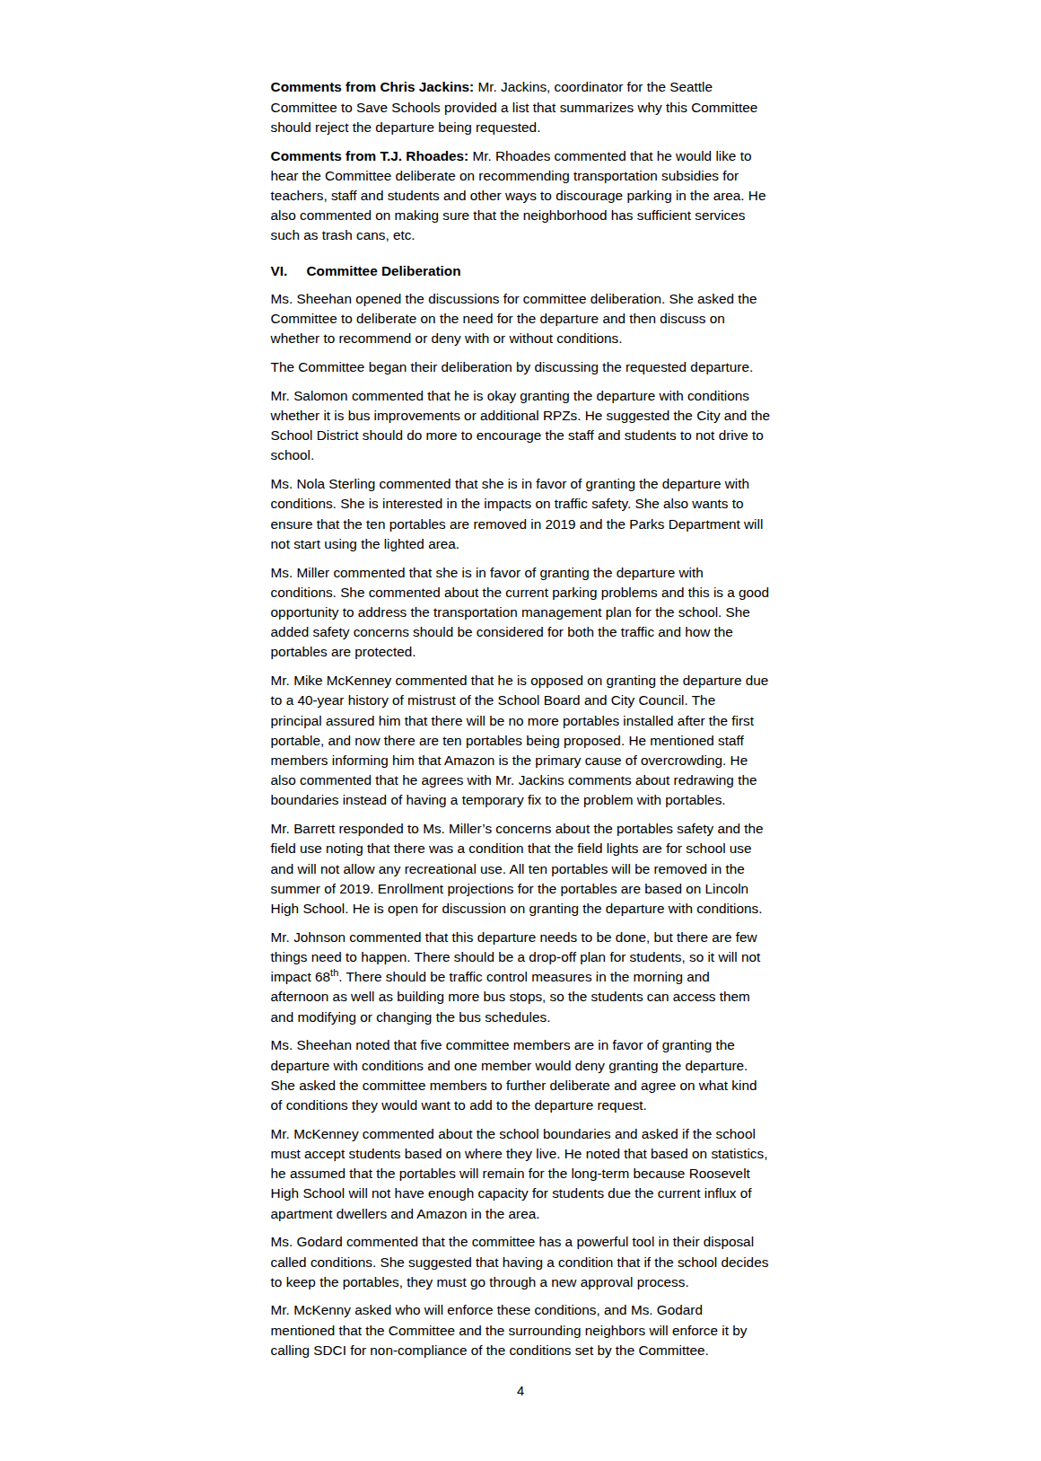Comments from Chris Jackins: Mr. Jackins, coordinator for the Seattle Committee to Save Schools provided a list that summarizes why this Committee should reject the departure being requested.
Comments from T.J. Rhoades: Mr. Rhoades commented that he would like to hear the Committee deliberate on recommending transportation subsidies for teachers, staff and students and other ways to discourage parking in the area. He also commented on making sure that the neighborhood has sufficient services such as trash cans, etc.
VI. Committee Deliberation
Ms. Sheehan opened the discussions for committee deliberation. She asked the Committee to deliberate on the need for the departure and then discuss on whether to recommend or deny with or without conditions.
The Committee began their deliberation by discussing the requested departure.
Mr. Salomon commented that he is okay granting the departure with conditions whether it is bus improvements or additional RPZs. He suggested the City and the School District should do more to encourage the staff and students to not drive to school.
Ms. Nola Sterling commented that she is in favor of granting the departure with conditions. She is interested in the impacts on traffic safety. She also wants to ensure that the ten portables are removed in 2019 and the Parks Department will not start using the lighted area.
Ms. Miller commented that she is in favor of granting the departure with conditions. She commented about the current parking problems and this is a good opportunity to address the transportation management plan for the school. She added safety concerns should be considered for both the traffic and how the portables are protected.
Mr. Mike McKenney commented that he is opposed on granting the departure due to a 40-year history of mistrust of the School Board and City Council. The principal assured him that there will be no more portables installed after the first portable, and now there are ten portables being proposed. He mentioned staff members informing him that Amazon is the primary cause of overcrowding. He also commented that he agrees with Mr. Jackins comments about redrawing the boundaries instead of having a temporary fix to the problem with portables.
Mr. Barrett responded to Ms. Miller’s concerns about the portables safety and the field use noting that there was a condition that the field lights are for school use and will not allow any recreational use. All ten portables will be removed in the summer of 2019. Enrollment projections for the portables are based on Lincoln High School. He is open for discussion on granting the departure with conditions.
Mr. Johnson commented that this departure needs to be done, but there are few things need to happen. There should be a drop-off plan for students, so it will not impact 68th. There should be traffic control measures in the morning and afternoon as well as building more bus stops, so the students can access them and modifying or changing the bus schedules.
Ms. Sheehan noted that five committee members are in favor of granting the departure with conditions and one member would deny granting the departure. She asked the committee members to further deliberate and agree on what kind of conditions they would want to add to the departure request.
Mr. McKenney commented about the school boundaries and asked if the school must accept students based on where they live. He noted that based on statistics, he assumed that the portables will remain for the long-term because Roosevelt High School will not have enough capacity for students due the current influx of apartment dwellers and Amazon in the area.
Ms. Godard commented that the committee has a powerful tool in their disposal called conditions. She suggested that having a condition that if the school decides to keep the portables, they must go through a new approval process.
Mr. McKenny asked who will enforce these conditions, and Ms. Godard mentioned that the Committee and the surrounding neighbors will enforce it by calling SDCI for non-compliance of the conditions set by the Committee.
4